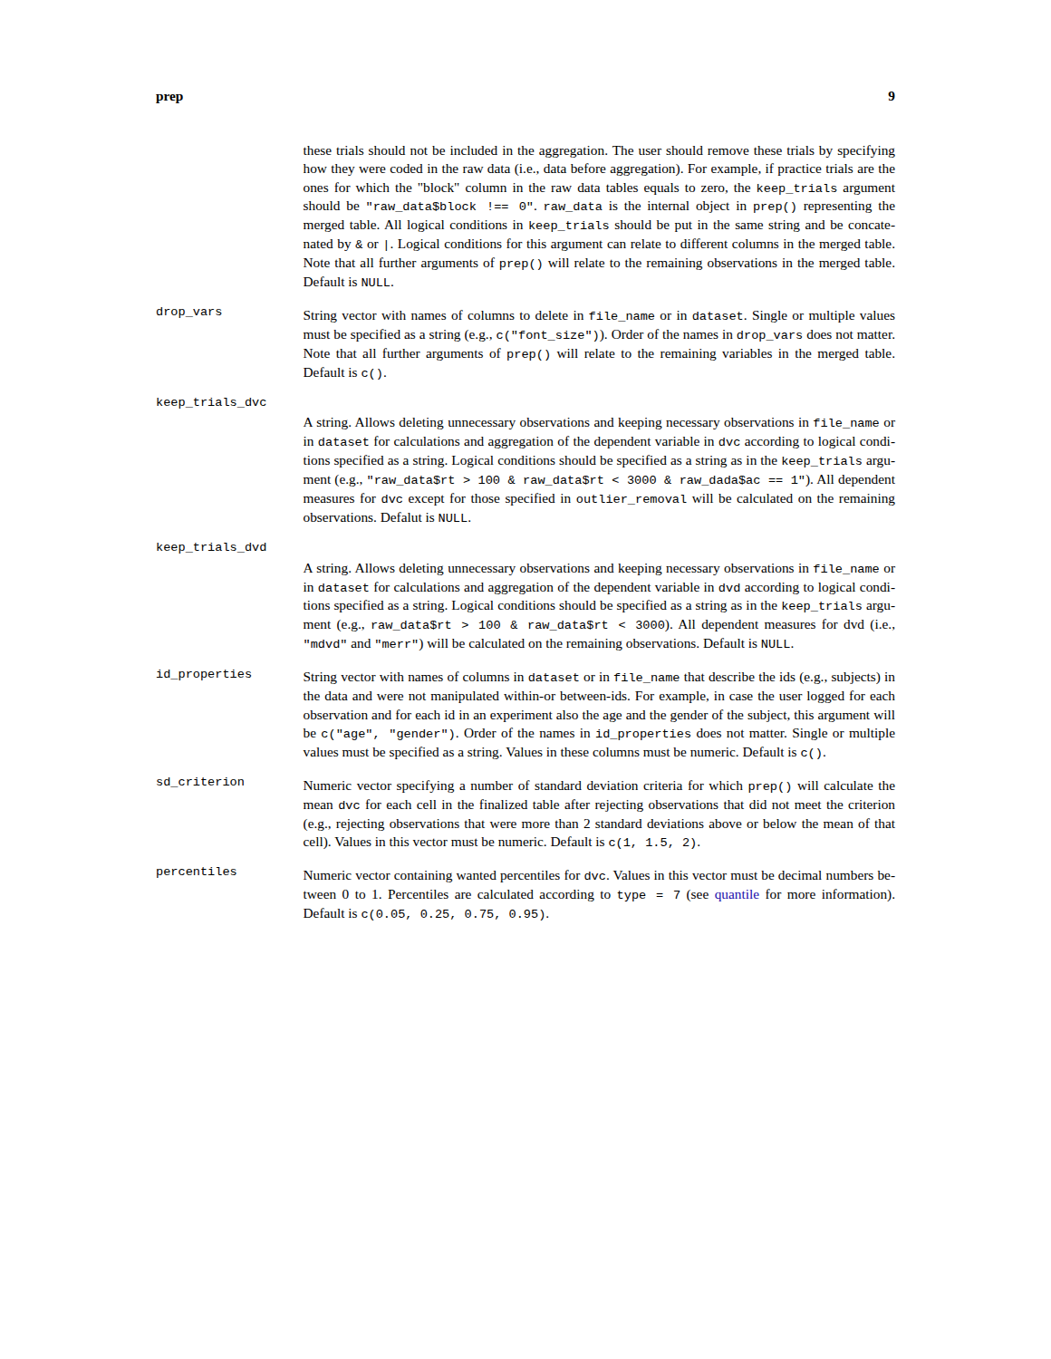prep 9
these trials should not be included in the aggregation. The user should remove these trials by specifying how they were coded in the raw data (i.e., data before aggregation). For example, if practice trials are the ones for which the "block" column in the raw data tables equals to zero, the keep_trials argument should be "raw_data$block !== 0". raw_data is the internal object in prep() representing the merged table. All logical conditions in keep_trials should be put in the same string and be concatenated by & or |. Logical conditions for this argument can relate to different columns in the merged table. Note that all further arguments of prep() will relate to the remaining observations in the merged table. Default is NULL.
drop_vars
String vector with names of columns to delete in file_name or in dataset. Single or multiple values must be specified as a string (e.g., c("font_size")). Order of the names in drop_vars does not matter. Note that all further arguments of prep() will relate to the remaining variables in the merged table. Default is c().
keep_trials_dvc
A string. Allows deleting unnecessary observations and keeping necessary observations in file_name or in dataset for calculations and aggregation of the dependent variable in dvc according to logical conditions specified as a string. Logical conditions should be specified as a string as in the keep_trials argument (e.g., "raw_data$rt > 100 & raw_data$rt < 3000 & raw_dada$ac == 1"). All dependent measures for dvc except for those specified in outlier_removal will be calculated on the remaining observations. Defalut is NULL.
keep_trials_dvd
A string. Allows deleting unnecessary observations and keeping necessary observations in file_name or in dataset for calculations and aggregation of the dependent variable in dvd according to logical conditions specified as a string. Logical conditions should be specified as a string as in the keep_trials argument (e.g., raw_data$rt > 100 & raw_data$rt < 3000). All dependent measures for dvd (i.e., "mdvd" and "merr") will be calculated on the remaining observations. Default is NULL.
id_properties
String vector with names of columns in dataset or in file_name that describe the ids (e.g., subjects) in the data and were not manipulated within-or between-ids. For example, in case the user logged for each observation and for each id in an experiment also the age and the gender of the subject, this argument will be c("age", "gender"). Order of the names in id_properties does not matter. Single or multiple values must be specified as a string. Values in these columns must be numeric. Default is c().
sd_criterion
Numeric vector specifying a number of standard deviation criteria for which prep() will calculate the mean dvc for each cell in the finalized table after rejecting observations that did not meet the criterion (e.g., rejecting observations that were more than 2 standard deviations above or below the mean of that cell). Values in this vector must be numeric. Default is c(1, 1.5, 2).
percentiles
Numeric vector containing wanted percentiles for dvc. Values in this vector must be decimal numbers between 0 to 1. Percentiles are calculated according to type = 7 (see quantile for more information). Default is c(0.05, 0.25, 0.75, 0.95).